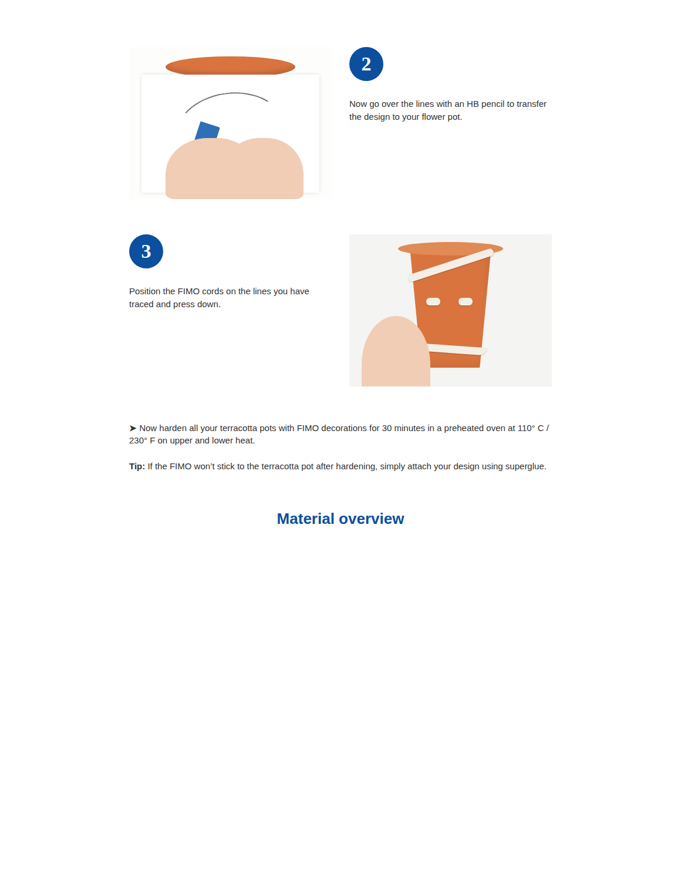2
Now go over the lines with an HB pencil to transfer the design to your flower pot.
3
Position the FIMO cords on the lines you have traced and press down.
➤ Now harden all your terracotta pots with FIMO decorations for 30 minutes in a preheated oven at 110° C / 230° F on upper and lower heat.
Tip: If the FIMO won’t stick to the terracotta pot after hardening, simply attach your design using superglue.
Material overview